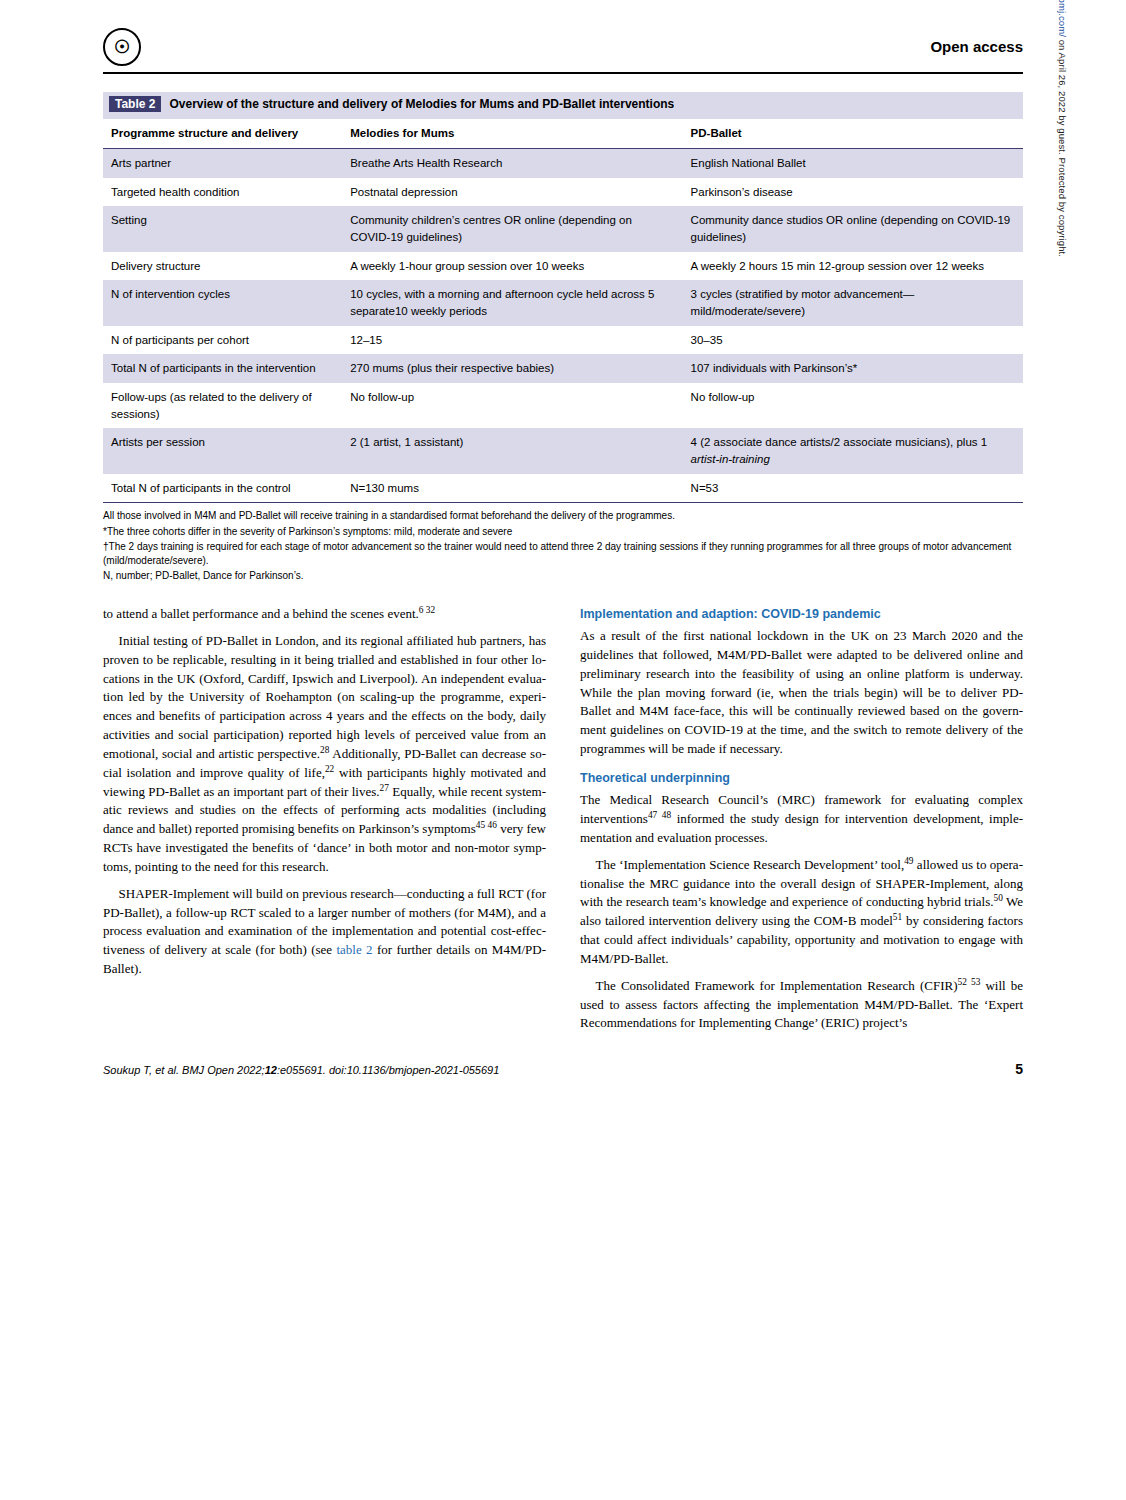BMJ Open: first published as 10.1136/bmjopen-2021-055691 on 1 February 2022. Downloaded from http://bmjopen.bmj.com/ on April 26, 2022 by guest. Protected by copyright.
☉
Open access
Table 2 Overview of the structure and delivery of Melodies for Mums and PD-Ballet interventions
| Programme structure and delivery | Melodies for Mums | PD-Ballet |
| --- | --- | --- |
| Arts partner | Breathe Arts Health Research | English National Ballet |
| Targeted health condition | Postnatal depression | Parkinson’s disease |
| Setting | Community children’s centres OR online (depending on COVID-19 guidelines) | Community dance studios OR online (depending on COVID-19 guidelines) |
| Delivery structure | A weekly 1-hour group session over 10 weeks | A weekly 2 hours 15 min 12-group session over 12 weeks |
| N of intervention cycles | 10 cycles, with a morning and afternoon cycle held across 5 separate10 weekly periods | 3 cycles (stratified by motor advancement—mild/moderate/severe) |
| N of participants per cohort | 12–15 | 30–35 |
| Total N of participants in the intervention | 270 mums (plus their respective babies) | 107 individuals with Parkinson’s* |
| Follow-ups (as related to the delivery of sessions) | No follow-up | No follow-up |
| Artists per session | 2 (1 artist, 1 assistant) | 4 (2 associate dance artists/2 associate musicians), plus 1 artist-in-training |
| Total N of participants in the control | N=130 mums | N=53 |
All those involved in M4M and PD-Ballet will receive training in a standardised format beforehand the delivery of the programmes.
*The three cohorts differ in the severity of Parkinson’s symptoms: mild, moderate and severe
†The 2 days training is required for each stage of motor advancement so the trainer would need to attend three 2 day training sessions if they running programmes for all three groups of motor advancement (mild/moderate/severe).
N, number; PD-Ballet, Dance for Parkinson’s.
to attend a ballet performance and a behind the scenes event.6 32
Initial testing of PD-Ballet in London, and its regional affiliated hub partners, has proven to be replicable, resulting in it being trialled and established in four other locations in the UK (Oxford, Cardiff, Ipswich and Liverpool). An independent evaluation led by the University of Roehampton (on scaling-up the programme, experiences and benefits of participation across 4 years and the effects on the body, daily activities and social participation) reported high levels of perceived value from an emotional, social and artistic perspective.28 Additionally, PD-Ballet can decrease social isolation and improve quality of life,22 with participants highly motivated and viewing PD-Ballet as an important part of their lives.27 Equally, while recent systematic reviews and studies on the effects of performing acts modalities (including dance and ballet) reported promising benefits on Parkinson’s symptoms45 46 very few RCTs have investigated the benefits of ‘dance’ in both motor and non-motor symptoms, pointing to the need for this research.
SHAPER-Implement will build on previous research—conducting a full RCT (for PD-Ballet), a follow-up RCT scaled to a larger number of mothers (for M4M), and a process evaluation and examination of the implementation and potential cost-effectiveness of delivery at scale (for both) (see table 2 for further details on M4M/PD-Ballet).
Implementation and adaption: COVID-19 pandemic
As a result of the first national lockdown in the UK on 23 March 2020 and the guidelines that followed, M4M/PD-Ballet were adapted to be delivered online and preliminary research into the feasibility of using an online platform is underway. While the plan moving forward (ie, when the trials begin) will be to deliver PD-Ballet and M4M face-face, this will be continually reviewed based on the government guidelines on COVID-19 at the time, and the switch to remote delivery of the programmes will be made if necessary.
Theoretical underpinning
The Medical Research Council’s (MRC) framework for evaluating complex interventions47 48 informed the study design for intervention development, implementation and evaluation processes.
The ‘Implementation Science Research Development’ tool,49 allowed us to operationalise the MRC guidance into the overall design of SHAPER-Implement, along with the research team’s knowledge and experience of conducting hybrid trials.50 We also tailored intervention delivery using the COM-B model51 by considering factors that could affect individuals’ capability, opportunity and motivation to engage with M4M/PD-Ballet.
The Consolidated Framework for Implementation Research (CFIR)52 53 will be used to assess factors affecting the implementation M4M/PD-Ballet. The ‘Expert Recommendations for Implementing Change’ (ERIC) project’s
Soukup T, et al. BMJ Open 2022;12:e055691. doi:10.1136/bmjopen-2021-055691
5